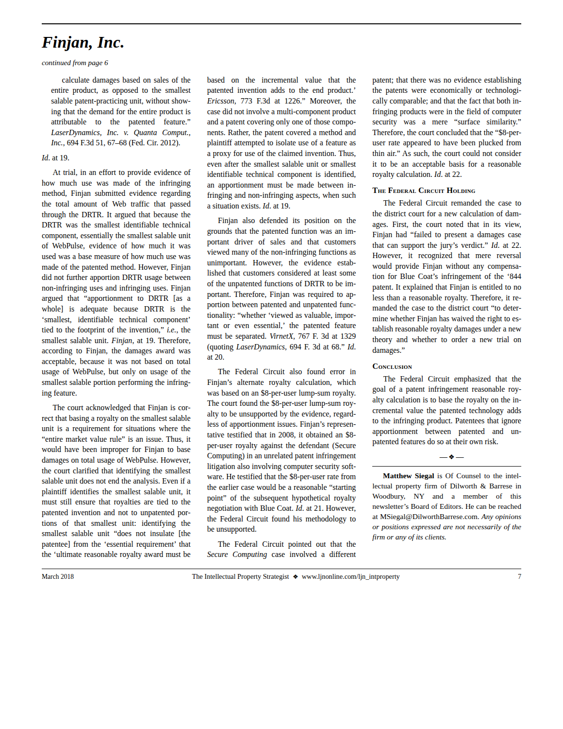Finjan, Inc.
continued from page 6
calculate damages based on sales of the entire product, as opposed to the smallest salable patent-practicing unit, without showing that the demand for the entire product is attributable to the patented feature.” LaserDynamics, Inc. v. Quanta Comput., Inc., 694 F.3d 51, 67–68 (Fed. Cir. 2012).
Id. at 19.
At trial, in an effort to provide evidence of how much use was made of the infringing method, Finjan submitted evidence regarding the total amount of Web traffic that passed through the DRTR. It argued that because the DRTR was the smallest identifiable technical component, essentially the smallest salable unit of WebPulse, evidence of how much it was used was a base measure of how much use was made of the patented method. However, Finjan did not further apportion DRTR usage between non-infringing uses and infringing uses. Finjan argued that “apportionment to DRTR [as a whole] is adequate because DRTR is the ‘smallest, identifiable technical component’ tied to the footprint of the invention,” i.e., the smallest salable unit. Finjan, at 19. Therefore, according to Finjan, the damages award was acceptable, because it was not based on total usage of WebPulse, but only on usage of the smallest salable portion performing the infringing feature.
The court acknowledged that Finjan is correct that basing a royalty on the smallest salable unit is a requirement for situations where the “entire market value rule” is an issue. Thus, it would have been improper for Finjan to base damages on total usage of WebPulse. However, the court clarified that identifying the smallest salable unit does not end the analysis. Even if a plaintiff identifies the smallest salable unit, it must still ensure that royalties are tied to the patented invention and not to unpatented portions of that smallest unit: identifying the smallest salable unit “does not insulate [the patentee] from the ‘essential requirement’ that the ‘ultimate reasonable royalty award must be based on the incremental value that the patented invention adds to the end product.’ Ericsson, 773 F.3d at 1226.” Moreover, the case did not involve a multi-component product and a patent covering only one of those components. Rather, the patent covered a method and plaintiff attempted to isolate use of a feature as a proxy for use of the claimed invention. Thus, even after the smallest salable unit or smallest identifiable technical component is identified, an apportionment must be made between infringing and non-infringing aspects, when such a situation exists. Id. at 19.
Finjan also defended its position on the grounds that the patented function was an important driver of sales and that customers viewed many of the non-infringing functions as unimportant. However, the evidence established that customers considered at least some of the unpatented functions of DRTR to be important. Therefore, Finjan was required to apportion between patented and unpatented functionality: “whether ‘viewed as valuable, important or even essential,’ the patented feature must be separated. VirnetX, 767 F. 3d at 1329 (quoting LaserDynamics, 694 F. 3d at 68.” Id. at 20.
The Federal Circuit also found error in Finjan’s alternate royalty calculation, which was based on an $8-per-user lump-sum royalty. The court found the $8-per-user lump-sum royalty to be unsupported by the evidence, regardless of apportionment issues. Finjan’s representative testified that in 2008, it obtained an $8-per-user royalty against the defendant (Secure Computing) in an unrelated patent infringement litigation also involving computer security software. He testified that the $8-per-user rate from the earlier case would be a reasonable “starting point” of the subsequent hypothetical royalty negotiation with Blue Coat. Id. at 21. However, the Federal Circuit found his methodology to be unsupported.
The Federal Circuit pointed out that the Secure Computing case involved a different patent; that there was no evidence establishing the patents were economically or technologically comparable; and that the fact that both infringing products were in the field of computer security was a mere “surface similarity.” Therefore, the court concluded that the “$8-per-user rate appeared to have been plucked from thin air.” As such, the court could not consider it to be an acceptable basis for a reasonable royalty calculation. Id. at 22.
The Federal Circuit Holding
The Federal Circuit remanded the case to the district court for a new calculation of damages. First, the court noted that in its view, Finjan had “failed to present a damages case that can support the jury’s verdict.” Id. at 22. However, it recognized that mere reversal would provide Finjan without any compensation for Blue Coat’s infringement of the ‘844 patent. It explained that Finjan is entitled to no less than a reasonable royalty. Therefore, it remanded the case to the district court “to determine whether Finjan has waived the right to establish reasonable royalty damages under a new theory and whether to order a new trial on damages.”
Conclusion
The Federal Circuit emphasized that the goal of a patent infringement reasonable royalty calculation is to base the royalty on the incremental value the patented technology adds to the infringing product. Patentees that ignore apportionment between patented and unpatented features do so at their own risk.
—❖—
Matthew Siegal is Of Counsel to the intellectual property firm of Dilworth & Barrese in Woodbury, NY and a member of this newsletter’s Board of Editors. He can be reached at MSiegal@DilworthBarrese.com. Any opinions or positions expressed are not necessarily of the firm or any of its clients.
March 2018
The Intellectual Property Strategist ❖ www.ljnonline.com/ljn_intproperty
7